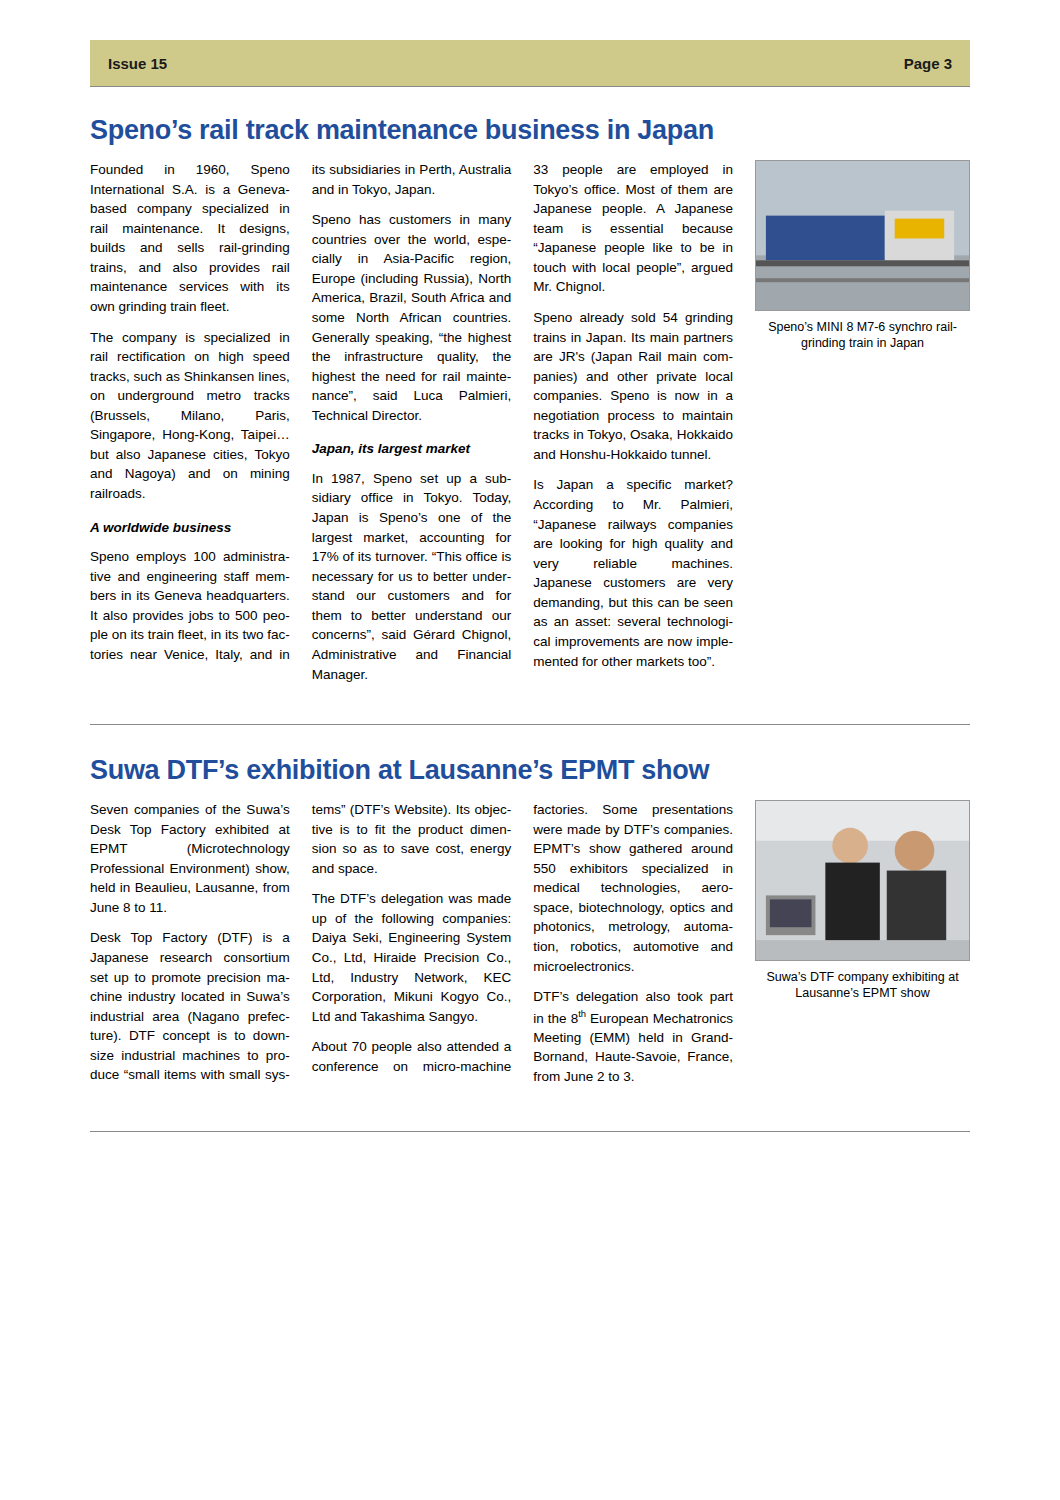Issue 15 Page 3
Speno’s rail track maintenance business in Japan
Founded in 1960, Speno International S.A. is a Geneva-based company specialized in rail maintenance. It designs, builds and sells rail-grinding trains, and also provides rail maintenance services with its own grinding train fleet.
The company is specialized in rail rectification on high speed tracks, such as Shinkansen lines, on underground metro tracks (Brussels, Milano, Paris, Singapore, Hong-Kong, Taipei… but also Japanese cities, Tokyo and Nagoya) and on mining railroads.
A worldwide business
Speno employs 100 administrative and engineering staff members in its Geneva headquarters. It also provides jobs to 500 people on its train fleet, in its two factories near Venice, Italy, and in its subsidiaries in Perth, Australia and in Tokyo, Japan.
Speno has customers in many countries over the world, especially in Asia-Pacific region, Europe (including Russia), North America, Brazil, South Africa and some North African countries. Generally speaking, “the highest the infrastructure quality, the highest the need for rail maintenance”, said Luca Palmieri, Technical Director.
Japan, its largest market
In 1987, Speno set up a subsidiary office in Tokyo. Today, Japan is Speno’s one of the largest market, accounting for 17% of its turnover. “This office is necessary for us to better understand our customers and for them to better understand our concerns”, said Gérard Chignol, Administrative and Financial Manager.
33 people are employed in Tokyo’s office. Most of them are Japanese people. A Japanese team is essential because “Japanese people like to be in touch with local people”, argued Mr. Chignol.
Speno already sold 54 grinding trains in Japan. Its main partners are JR's (Japan Rail main companies) and other private local companies. Speno is now in a negotiation process to maintain tracks in Tokyo, Osaka, Hokkaido and Honshu-Hokkaido tunnel.
Is Japan a specific market? According to Mr. Palmieri, “Japanese railways companies are looking for high quality and very reliable machines. Japanese customers are very demanding, but this can be seen as an asset: several technological improvements are now implemented for other markets too”.
Speno’s MINI 8 M7-6 synchro rail-grinding train in Japan
Suwa DTF’s exhibition at Lausanne’s EPMT show
Seven companies of the Suwa’s Desk Top Factory exhibited at EPMT (Microtechnology Professional Environment) show, held in Beaulieu, Lausanne, from June 8 to 11.
Desk Top Factory (DTF) is a Japanese research consortium set up to promote precision machine industry located in Suwa’s industrial area (Nagano prefecture). DTF concept is to downsize industrial machines to produce “small items with small systems” (DTF’s Website). Its objective is to fit the product dimension so as to save cost, energy and space.
The DTF’s delegation was made up of the following companies: Daiya Seki, Engineering System Co., Ltd, Hiraide Precision Co., Ltd, Industry Network, KEC Corporation, Mikuni Kogyo Co., Ltd and Takashima Sangyo.
About 70 people also attended a conference on micro-machine factories. Some presentations were made by DTF’s companies. EPMT’s show gathered around 550 exhibitors specialized in medical technologies, aerospace, biotechnology, optics and photonics, metrology, automation, robotics, automotive and microelectronics.
DTF’s delegation also took part in the 8th European Mechatronics Meeting (EMM) held in Grand-Bornand, Haute-Savoie, France, from June 2 to 3.
Suwa’s DTF company exhibiting at Lausanne’s EPMT show